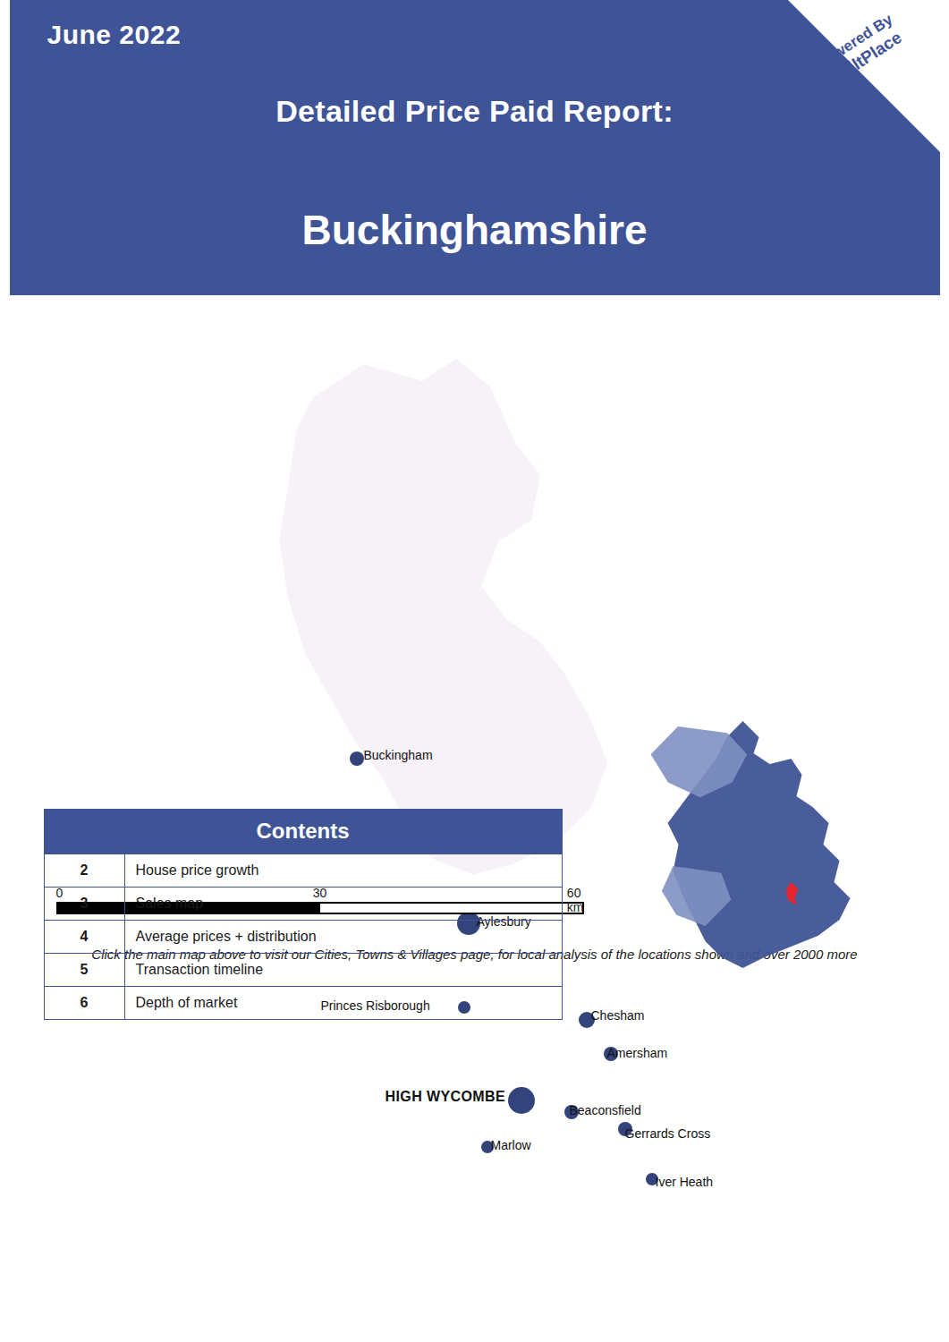June 2022
Detailed Price Paid Report:
Buckinghamshire
Powered By
BuiltPlace
Buckingham Aylesbury Princes Risborough Chesham Amersham HIGH WYCOMBE Beaconsfield Gerrards Cross Marlow Iver Heath
03060 km
Contents
| 2 | House price growth |
| 3 | Sales map |
| 4 | Average prices + distribution |
| 5 | Transaction timeline |
| 6 | Depth of market |
Click the main map above to visit our Cities, Towns & Villages page, for local analysis of the locations shown and over 2000 more